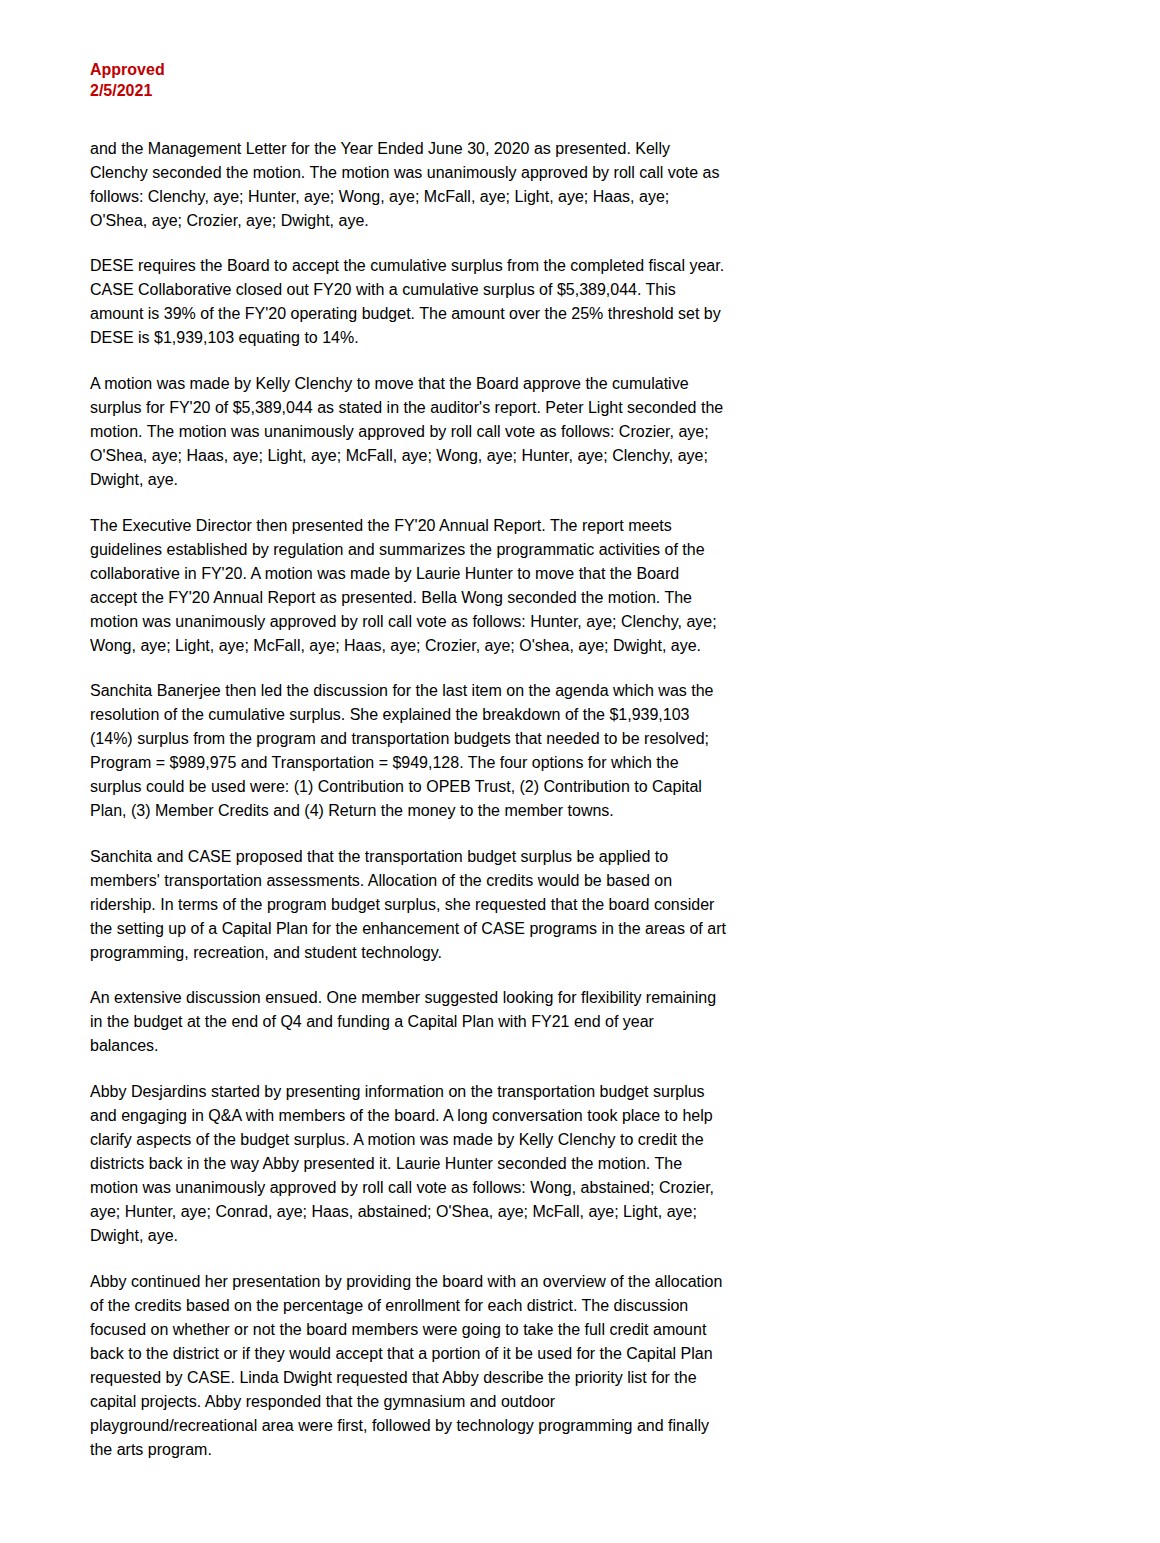Approved
2/5/2021
and the Management Letter for the Year Ended June 30, 2020 as presented. Kelly Clenchy seconded the motion. The motion was unanimously approved by roll call vote as follows: Clenchy, aye; Hunter, aye; Wong, aye; McFall, aye; Light, aye; Haas, aye; O'Shea, aye; Crozier, aye; Dwight, aye.
DESE requires the Board to accept the cumulative surplus from the completed fiscal year. CASE Collaborative closed out FY20 with a cumulative surplus of $5,389,044. This amount is 39% of the FY'20 operating budget. The amount over the 25% threshold set by DESE is $1,939,103 equating to 14%.
A motion was made by Kelly Clenchy to move that the Board approve the cumulative surplus for FY'20 of $5,389,044 as stated in the auditor's report. Peter Light seconded the motion. The motion was unanimously approved by roll call vote as follows: Crozier, aye; O'Shea, aye; Haas, aye; Light, aye; McFall, aye; Wong, aye; Hunter, aye; Clenchy, aye; Dwight, aye.
The Executive Director then presented the FY'20 Annual Report. The report meets guidelines established by regulation and summarizes the programmatic activities of the collaborative in FY'20. A motion was made by Laurie Hunter to move that the Board accept the FY'20 Annual Report as presented. Bella Wong seconded the motion. The motion was unanimously approved by roll call vote as follows: Hunter, aye; Clenchy, aye; Wong, aye; Light, aye; McFall, aye; Haas, aye; Crozier, aye; O'shea, aye; Dwight, aye.
Sanchita Banerjee then led the discussion for the last item on the agenda which was the resolution of the cumulative surplus. She explained the breakdown of the $1,939,103 (14%) surplus from the program and transportation budgets that needed to be resolved; Program = $989,975 and Transportation = $949,128. The four options for which the surplus could be used were: (1) Contribution to OPEB Trust, (2) Contribution to Capital Plan, (3) Member Credits and (4) Return the money to the member towns.
Sanchita and CASE proposed that the transportation budget surplus be applied to members' transportation assessments. Allocation of the credits would be based on ridership. In terms of the program budget surplus, she requested that the board consider the setting up of a Capital Plan for the enhancement of CASE programs in the areas of art programming, recreation, and student technology.
An extensive discussion ensued. One member suggested looking for flexibility remaining in the budget at the end of Q4 and funding a Capital Plan with FY21 end of year balances.
Abby Desjardins started by presenting information on the transportation budget surplus and engaging in Q&A with members of the board. A long conversation took place to help clarify aspects of the budget surplus. A motion was made by Kelly Clenchy to credit the districts back in the way Abby presented it. Laurie Hunter seconded the motion. The motion was unanimously approved by roll call vote as follows: Wong, abstained; Crozier, aye; Hunter, aye; Conrad, aye; Haas, abstained; O'Shea, aye; McFall, aye; Light, aye; Dwight, aye.
Abby continued her presentation by providing the board with an overview of the allocation of the credits based on the percentage of enrollment for each district. The discussion focused on whether or not the board members were going to take the full credit amount back to the district or if they would accept that a portion of it be used for the Capital Plan requested by CASE. Linda Dwight requested that Abby describe the priority list for the capital projects. Abby responded that the gymnasium and outdoor playground/recreational area were first, followed by technology programming and finally the arts program.